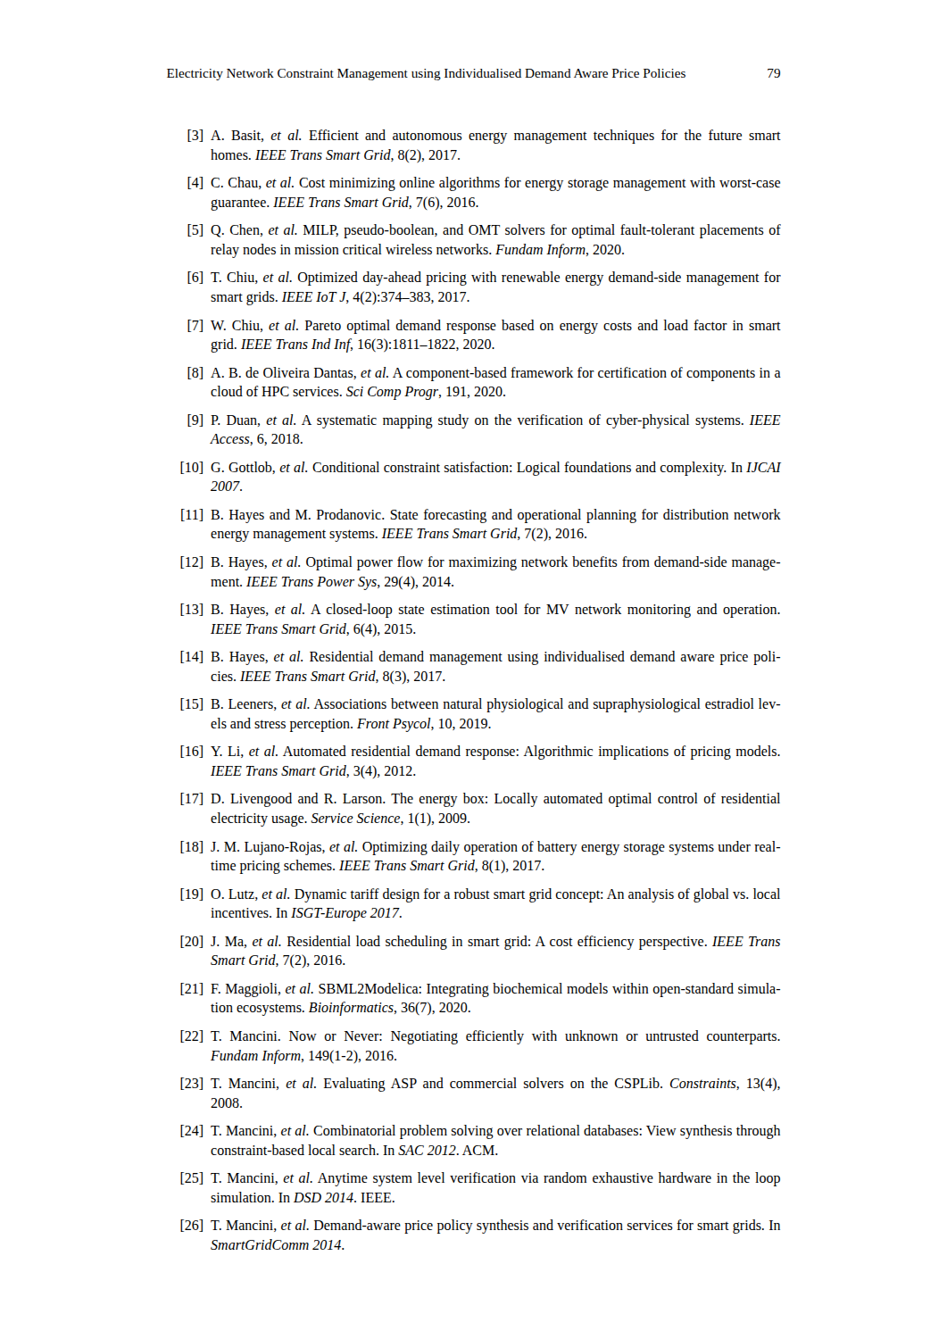Electricity Network Constraint Management using Individualised Demand Aware Price Policies 79
[3] A. Basit, et al. Efficient and autonomous energy management techniques for the future smart homes. IEEE Trans Smart Grid, 8(2), 2017.
[4] C. Chau, et al. Cost minimizing online algorithms for energy storage management with worst-case guarantee. IEEE Trans Smart Grid, 7(6), 2016.
[5] Q. Chen, et al. MILP, pseudo-boolean, and OMT solvers for optimal fault-tolerant placements of relay nodes in mission critical wireless networks. Fundam Inform, 2020.
[6] T. Chiu, et al. Optimized day-ahead pricing with renewable energy demand-side management for smart grids. IEEE IoT J, 4(2):374–383, 2017.
[7] W. Chiu, et al. Pareto optimal demand response based on energy costs and load factor in smart grid. IEEE Trans Ind Inf, 16(3):1811–1822, 2020.
[8] A. B. de Oliveira Dantas, et al. A component-based framework for certification of components in a cloud of HPC services. Sci Comp Progr, 191, 2020.
[9] P. Duan, et al. A systematic mapping study on the verification of cyber-physical systems. IEEE Access, 6, 2018.
[10] G. Gottlob, et al. Conditional constraint satisfaction: Logical foundations and complexity. In IJCAI 2007.
[11] B. Hayes and M. Prodanovic. State forecasting and operational planning for distribution network energy management systems. IEEE Trans Smart Grid, 7(2), 2016.
[12] B. Hayes, et al. Optimal power flow for maximizing network benefits from demand-side management. IEEE Trans Power Sys, 29(4), 2014.
[13] B. Hayes, et al. A closed-loop state estimation tool for MV network monitoring and operation. IEEE Trans Smart Grid, 6(4), 2015.
[14] B. Hayes, et al. Residential demand management using individualised demand aware price policies. IEEE Trans Smart Grid, 8(3), 2017.
[15] B. Leeners, et al. Associations between natural physiological and supraphysiological estradiol levels and stress perception. Front Psycol, 10, 2019.
[16] Y. Li, et al. Automated residential demand response: Algorithmic implications of pricing models. IEEE Trans Smart Grid, 3(4), 2012.
[17] D. Livengood and R. Larson. The energy box: Locally automated optimal control of residential electricity usage. Service Science, 1(1), 2009.
[18] J. M. Lujano-Rojas, et al. Optimizing daily operation of battery energy storage systems under real-time pricing schemes. IEEE Trans Smart Grid, 8(1), 2017.
[19] O. Lutz, et al. Dynamic tariff design for a robust smart grid concept: An analysis of global vs. local incentives. In ISGT-Europe 2017.
[20] J. Ma, et al. Residential load scheduling in smart grid: A cost efficiency perspective. IEEE Trans Smart Grid, 7(2), 2016.
[21] F. Maggioli, et al. SBML2Modelica: Integrating biochemical models within open-standard simulation ecosystems. Bioinformatics, 36(7), 2020.
[22] T. Mancini. Now or Never: Negotiating efficiently with unknown or untrusted counterparts. Fundam Inform, 149(1-2), 2016.
[23] T. Mancini, et al. Evaluating ASP and commercial solvers on the CSPLib. Constraints, 13(4), 2008.
[24] T. Mancini, et al. Combinatorial problem solving over relational databases: View synthesis through constraint-based local search. In SAC 2012. ACM.
[25] T. Mancini, et al. Anytime system level verification via random exhaustive hardware in the loop simulation. In DSD 2014. IEEE.
[26] T. Mancini, et al. Demand-aware price policy synthesis and verification services for smart grids. In SmartGridComm 2014.